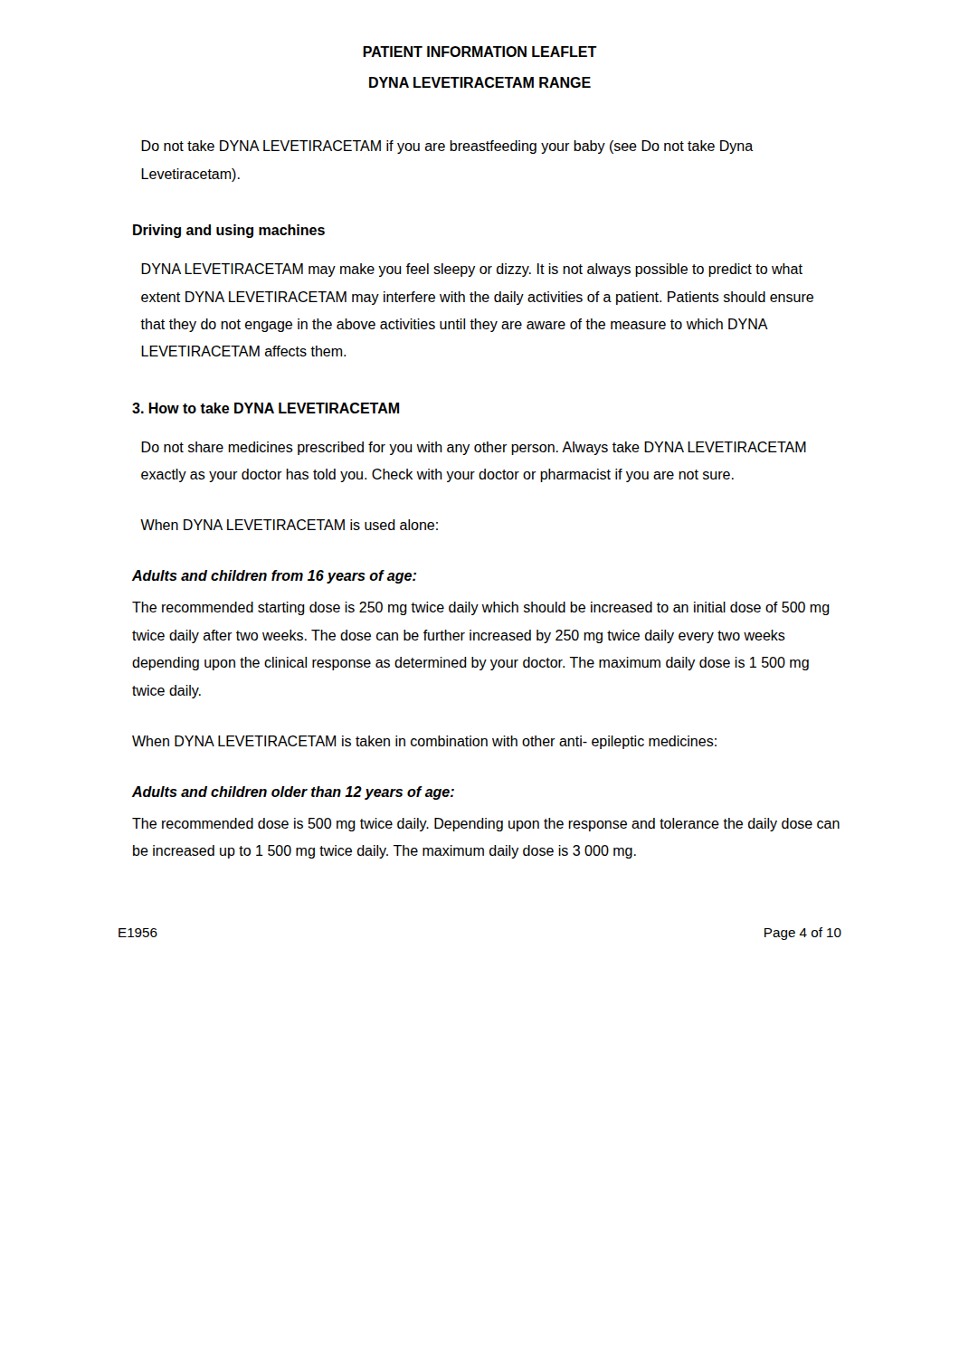PATIENT INFORMATION LEAFLET
DYNA LEVETIRACETAM RANGE
Do not take DYNA LEVETIRACETAM if you are breastfeeding your baby (see Do not take Dyna Levetiracetam).
Driving and using machines
DYNA LEVETIRACETAM may make you feel sleepy or dizzy. It is not always possible to predict to what extent DYNA LEVETIRACETAM may interfere with the daily activities of a patient. Patients should ensure that they do not engage in the above activities until they are aware of the measure to which DYNA LEVETIRACETAM affects them.
3. How to take DYNA LEVETIRACETAM
Do not share medicines prescribed for you with any other person. Always take DYNA LEVETIRACETAM exactly as your doctor has told you. Check with your doctor or pharmacist if you are not sure.
When DYNA LEVETIRACETAM is used alone:
Adults and children from 16 years of age:
The recommended starting dose is 250 mg twice daily which should be increased to an initial dose of 500 mg twice daily after two weeks. The dose can be further increased by 250 mg twice daily every two weeks depending upon the clinical response as determined by your doctor. The maximum daily dose is 1 500 mg twice daily.
When DYNA LEVETIRACETAM is taken in combination with other anti- epileptic medicines:
Adults and children older than 12 years of age:
The recommended dose is 500 mg twice daily. Depending upon the response and tolerance the daily dose can be increased up to 1 500 mg twice daily. The maximum daily dose is 3 000 mg.
E1956 Page 4 of 10